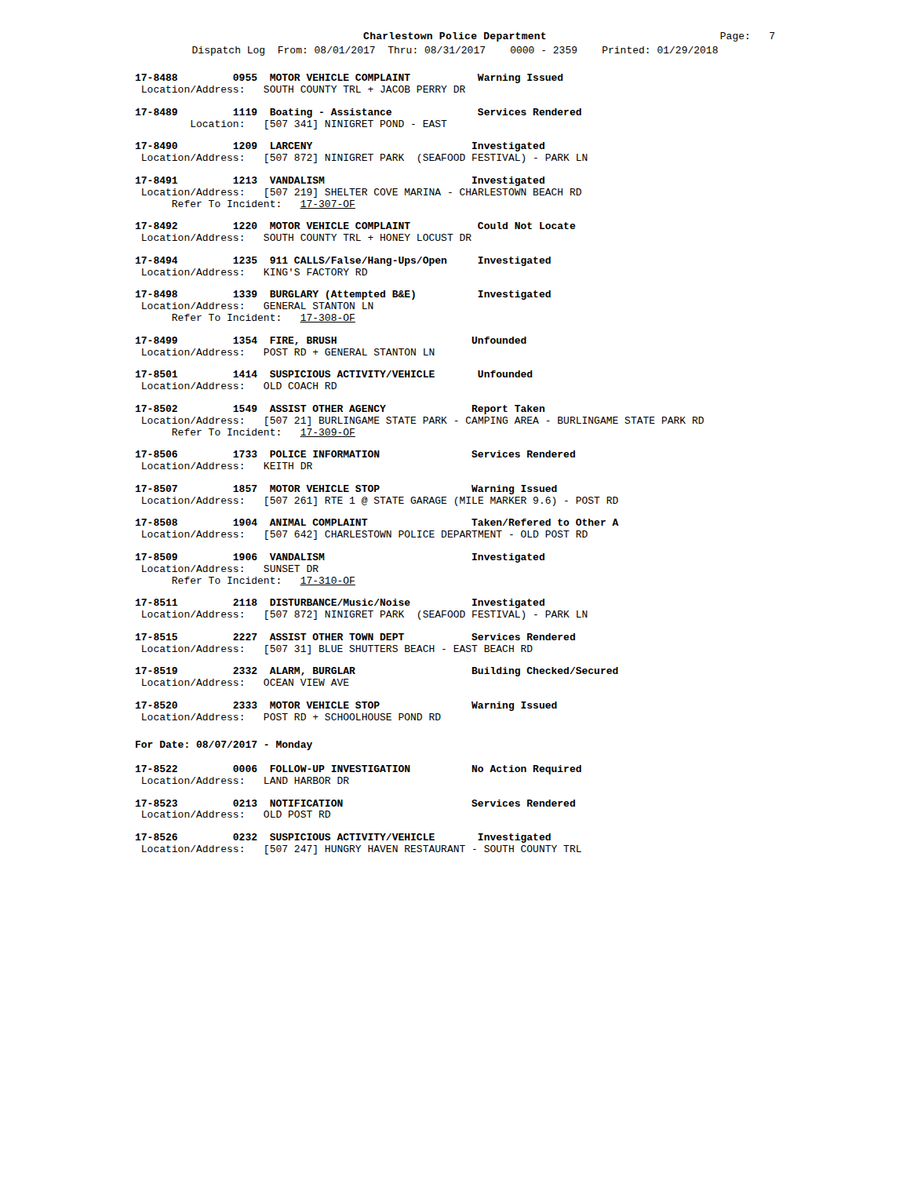Charlestown Police Department Page: 7
Dispatch Log From: 08/01/2017 Thru: 08/31/2017 0000 - 2359 Printed: 01/29/2018
17-8488 0955 MOTOR VEHICLE COMPLAINT Warning Issued
Location/Address: SOUTH COUNTY TRL + JACOB PERRY DR
17-8489 1119 Boating - Assistance Services Rendered
Location: [507 341] NINIGRET POND - EAST
17-8490 1209 LARCENY Investigated
Location/Address: [507 872] NINIGRET PARK (SEAFOOD FESTIVAL) - PARK LN
17-8491 1213 VANDALISM Investigated
Location/Address: [507 219] SHELTER COVE MARINA - CHARLESTOWN BEACH RD
Refer To Incident: 17-307-OF
17-8492 1220 MOTOR VEHICLE COMPLAINT Could Not Locate
Location/Address: SOUTH COUNTY TRL + HONEY LOCUST DR
17-8494 1235 911 CALLS/False/Hang-Ups/Open Investigated
Location/Address: KING'S FACTORY RD
17-8498 1339 BURGLARY (Attempted B&E) Investigated
Location/Address: GENERAL STANTON LN
Refer To Incident: 17-308-OF
17-8499 1354 FIRE, BRUSH Unfounded
Location/Address: POST RD + GENERAL STANTON LN
17-8501 1414 SUSPICIOUS ACTIVITY/VEHICLE Unfounded
Location/Address: OLD COACH RD
17-8502 1549 ASSIST OTHER AGENCY Report Taken
Location/Address: [507 21] BURLINGAME STATE PARK - CAMPING AREA - BURLINGAME STATE PARK RD
Refer To Incident: 17-309-OF
17-8506 1733 POLICE INFORMATION Services Rendered
Location/Address: KEITH DR
17-8507 1857 MOTOR VEHICLE STOP Warning Issued
Location/Address: [507 261] RTE 1 @ STATE GARAGE (MILE MARKER 9.6) - POST RD
17-8508 1904 ANIMAL COMPLAINT Taken/Refered to Other A
Location/Address: [507 642] CHARLESTOWN POLICE DEPARTMENT - OLD POST RD
17-8509 1906 VANDALISM Investigated
Location/Address: SUNSET DR
Refer To Incident: 17-310-OF
17-8511 2118 DISTURBANCE/Music/Noise Investigated
Location/Address: [507 872] NINIGRET PARK (SEAFOOD FESTIVAL) - PARK LN
17-8515 2227 ASSIST OTHER TOWN DEPT Services Rendered
Location/Address: [507 31] BLUE SHUTTERS BEACH - EAST BEACH RD
17-8519 2332 ALARM, BURGLAR Building Checked/Secured
Location/Address: OCEAN VIEW AVE
17-8520 2333 MOTOR VEHICLE STOP Warning Issued
Location/Address: POST RD + SCHOOLHOUSE POND RD
For Date: 08/07/2017 - Monday
17-8522 0006 FOLLOW-UP INVESTIGATION No Action Required
Location/Address: LAND HARBOR DR
17-8523 0213 NOTIFICATION Services Rendered
Location/Address: OLD POST RD
17-8526 0232 SUSPICIOUS ACTIVITY/VEHICLE Investigated
Location/Address: [507 247] HUNGRY HAVEN RESTAURANT - SOUTH COUNTY TRL